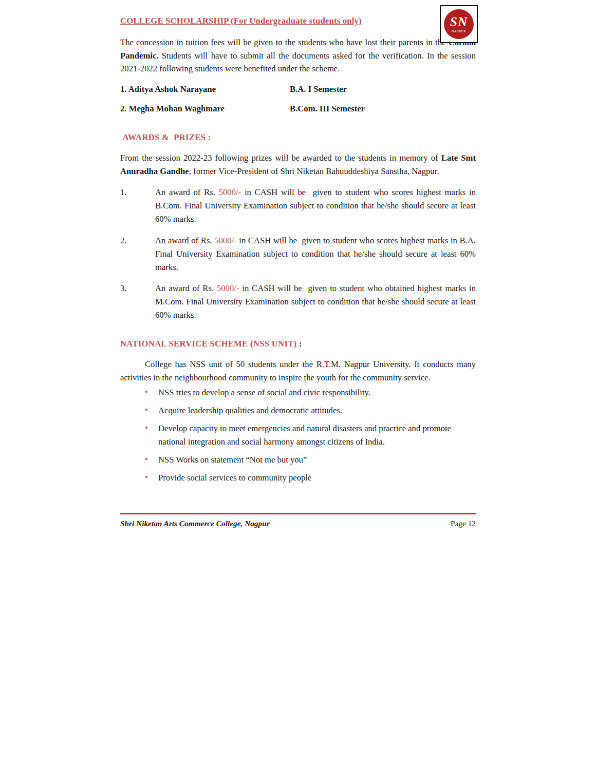SN NAGPUR
COLLEGE SCHOLARSHIP (For Undergraduate students only)
The concession in tuition fees will be given to the students who have lost their parents in the Corona Pandemic. Students will have to submit all the documents asked for the verification. In the session 2021-2022 following students were benefited under the scheme.
1. Aditya Ashok Narayane B.A. I Semester
2. Megha Mohan Waghmare B.Com. III Semester
AWARDS & PRIZES :
From the session 2022-23 following prizes will be awarded to the students in memory of Late Smt Anuradha Gandhe, former Vice-President of Shri Niketan Bahuuddeshiya Sanstha, Nagpur.
An award of Rs. 5000/- in CASH will be given to student who scores highest marks in B.Com. Final University Examination subject to condition that he/she should secure at least 60% marks.
An award of Rs. 5000/- in CASH will be given to student who scores highest marks in B.A. Final University Examination subject to condition that he/she should secure at least 60% marks.
An award of Rs. 5000/- in CASH will be given to student who obtained highest marks in M.Com. Final University Examination subject to condition that he/she should secure at least 60% marks.
NATIONAL SERVICE SCHEME (NSS UNIT) :
College has NSS unit of 50 students under the R.T.M. Nagpur University. It conducts many activities in the neighbourhood community to inspire the youth for the community service.
NSS tries to develop a sense of social and civic responsibility.
Acquire leadership qualities and democratic attitudes.
Develop capacity to meet emergencies and natural disasters and practice and promote national integration and social harmony amongst citizens of India.
NSS Works on statement “Not me but you”
Provide social services to community people
Shri Niketan Arts Commerce College, Nagpur Page 12